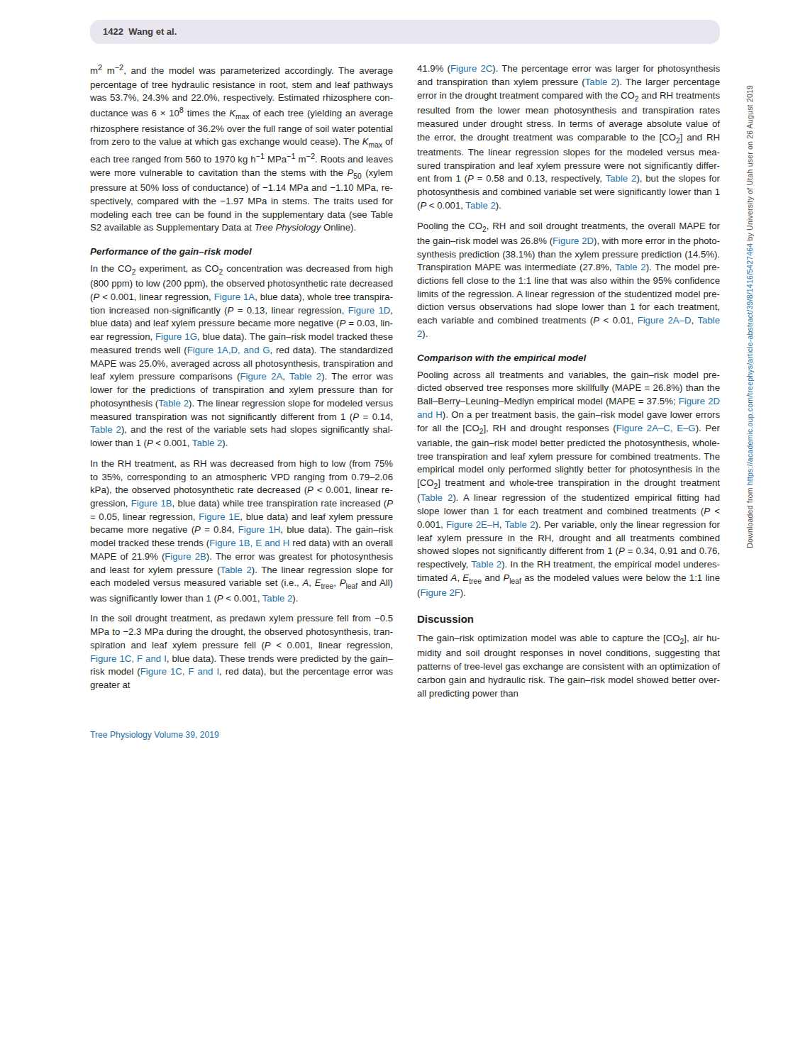1422 Wang et al.
Downloaded from https://academic.oup.com/treephys/article-abstract/39/8/1416/5427464 by University of Utah user on 26 August 2019
m2 m−2, and the model was parameterized accordingly. The average percentage of tree hydraulic resistance in root, stem and leaf pathways was 53.7%, 24.3% and 22.0%, respectively. Estimated rhizosphere conductance was 6 × 108 times the Kmax of each tree (yielding an average rhizosphere resistance of 36.2% over the full range of soil water potential from zero to the value at which gas exchange would cease). The Kmax of each tree ranged from 560 to 1970 kg h−1 MPa−1 m−2. Roots and leaves were more vulnerable to cavitation than the stems with the P50 (xylem pressure at 50% loss of conductance) of −1.14 MPa and −1.10 MPa, respectively, compared with the −1.97 MPa in stems. The traits used for modeling each tree can be found in the supplementary data (see Table S2 available as Supplementary Data at Tree Physiology Online).
Performance of the gain–risk model
In the CO2 experiment, as CO2 concentration was decreased from high (800 ppm) to low (200 ppm), the observed photosynthetic rate decreased (P < 0.001, linear regression, Figure 1A, blue data), whole tree transpiration increased non-significantly (P = 0.13, linear regression, Figure 1D, blue data) and leaf xylem pressure became more negative (P = 0.03, linear regression, Figure 1G, blue data). The gain–risk model tracked these measured trends well (Figure 1A,D, and G, red data). The standardized MAPE was 25.0%, averaged across all photosynthesis, transpiration and leaf xylem pressure comparisons (Figure 2A, Table 2). The error was lower for the predictions of transpiration and xylem pressure than for photosynthesis (Table 2). The linear regression slope for modeled versus measured transpiration was not significantly different from 1 (P = 0.14, Table 2), and the rest of the variable sets had slopes significantly shallower than 1 (P < 0.001, Table 2).
In the RH treatment, as RH was decreased from high to low (from 75% to 35%, corresponding to an atmospheric VPD ranging from 0.79–2.06 kPa), the observed photosynthetic rate decreased (P < 0.001, linear regression, Figure 1B, blue data) while tree transpiration rate increased (P = 0.05, linear regression, Figure 1E, blue data) and leaf xylem pressure became more negative (P = 0.84, Figure 1H, blue data). The gain–risk model tracked these trends (Figure 1B, E and H red data) with an overall MAPE of 21.9% (Figure 2B). The error was greatest for photosynthesis and least for xylem pressure (Table 2). The linear regression slope for each modeled versus measured variable set (i.e., A, Etree, Pleaf and All) was significantly lower than 1 (P < 0.001, Table 2).
In the soil drought treatment, as predawn xylem pressure fell from −0.5 MPa to −2.3 MPa during the drought, the observed photosynthesis, transpiration and leaf xylem pressure fell (P < 0.001, linear regression, Figure 1C, F and I, blue data). These trends were predicted by the gain–risk model (Figure 1C, F and I, red data), but the percentage error was greater at
41.9% (Figure 2C). The percentage error was larger for photosynthesis and transpiration than xylem pressure (Table 2). The larger percentage error in the drought treatment compared with the CO2 and RH treatments resulted from the lower mean photosynthesis and transpiration rates measured under drought stress. In terms of average absolute value of the error, the drought treatment was comparable to the [CO2] and RH treatments. The linear regression slopes for the modeled versus measured transpiration and leaf xylem pressure were not significantly different from 1 (P = 0.58 and 0.13, respectively, Table 2), but the slopes for photosynthesis and combined variable set were significantly lower than 1 (P < 0.001, Table 2).
Pooling the CO2, RH and soil drought treatments, the overall MAPE for the gain–risk model was 26.8% (Figure 2D), with more error in the photosynthesis prediction (38.1%) than the xylem pressure prediction (14.5%). Transpiration MAPE was intermediate (27.8%, Table 2). The model predictions fell close to the 1:1 line that was also within the 95% confidence limits of the regression. A linear regression of the studentized model prediction versus observations had slope lower than 1 for each treatment, each variable and combined treatments (P < 0.01, Figure 2A–D, Table 2).
Comparison with the empirical model
Pooling across all treatments and variables, the gain–risk model predicted observed tree responses more skillfully (MAPE = 26.8%) than the Ball–Berry–Leuning–Medlyn empirical model (MAPE = 37.5%; Figure 2D and H). On a per treatment basis, the gain–risk model gave lower errors for all the [CO2], RH and drought responses (Figure 2A–C, E–G). Per variable, the gain–risk model better predicted the photosynthesis, whole-tree transpiration and leaf xylem pressure for combined treatments. The empirical model only performed slightly better for photosynthesis in the [CO2] treatment and whole-tree transpiration in the drought treatment (Table 2). A linear regression of the studentized empirical fitting had slope lower than 1 for each treatment and combined treatments (P < 0.001, Figure 2E–H, Table 2). Per variable, only the linear regression for leaf xylem pressure in the RH, drought and all treatments combined showed slopes not significantly different from 1 (P = 0.34, 0.91 and 0.76, respectively, Table 2). In the RH treatment, the empirical model underestimated A, Etree and Pleaf as the modeled values were below the 1:1 line (Figure 2F).
Discussion
The gain–risk optimization model was able to capture the [CO2], air humidity and soil drought responses in novel conditions, suggesting that patterns of tree-level gas exchange are consistent with an optimization of carbon gain and hydraulic risk. The gain–risk model showed better overall predicting power than
Tree Physiology Volume 39, 2019